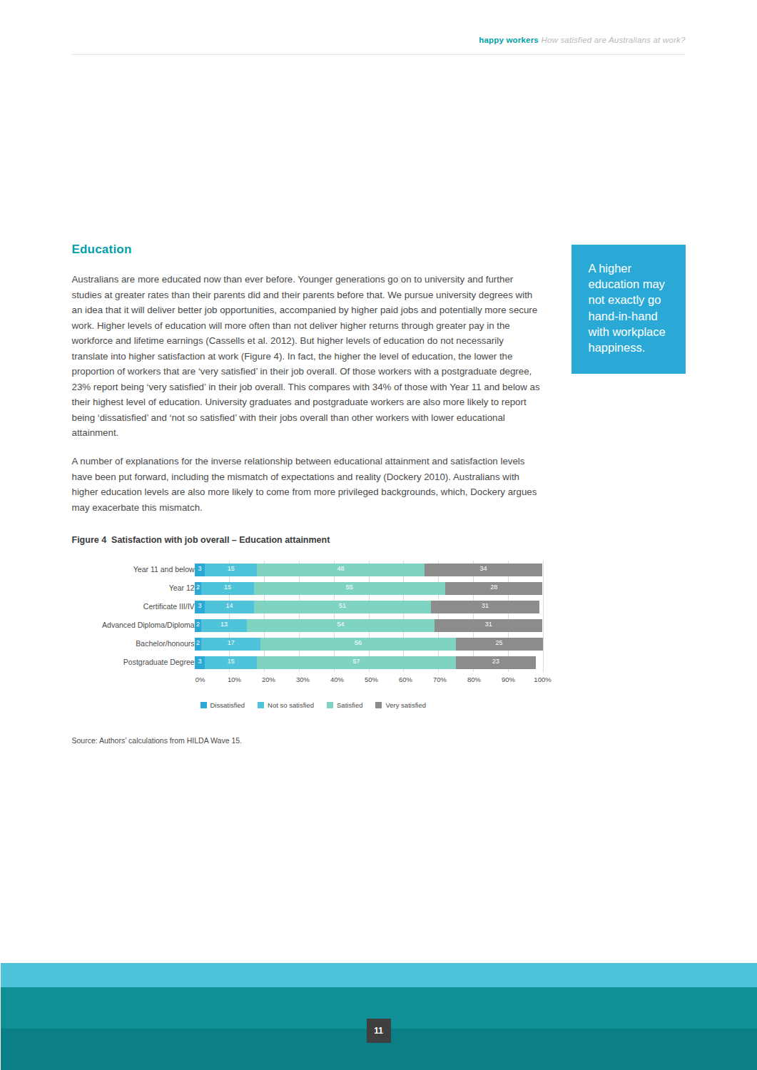happy workers How satisfied are Australians at work?
Education
Australians are more educated now than ever before. Younger generations go on to university and further studies at greater rates than their parents did and their parents before that. We pursue university degrees with an idea that it will deliver better job opportunities, accompanied by higher paid jobs and potentially more secure work. Higher levels of education will more often than not deliver higher returns through greater pay in the workforce and lifetime earnings (Cassells et al. 2012). But higher levels of education do not necessarily translate into higher satisfaction at work (Figure 4). In fact, the higher the level of education, the lower the proportion of workers that are ‘very satisfied’ in their job overall. Of those workers with a postgraduate degree, 23% report being ‘very satisfied’ in their job overall. This compares with 34% of those with Year 11 and below as their highest level of education. University graduates and postgraduate workers are also more likely to report being ‘dissatisfied’ and ‘not so satisfied’ with their jobs overall than other workers with lower educational attainment.
A number of explanations for the inverse relationship between educational attainment and satisfaction levels have been put forward, including the mismatch of expectations and reality (Dockery 2010). Australians with higher education levels are also more likely to come from more privileged backgrounds, which, Dockery argues may exacerbate this mismatch.
Figure 4 Satisfaction with job overall – Education attainment
| Year 11 and below | 3 15 48 34 |
| Year 12 | 2 15 55 28 |
| Certificate III/IV | 3 14 51 31 |
| Advanced Diploma/Diploma | 2 13 54 31 |
| Bachelor/honours | 2 17 56 25 |
| Postgraduate Degree | 3 15 57 23 |
0% 10% 20% 30% 40% 50% 60% 70% 80% 90% 100%
Dissatisfied
Not so satisfied
Satisfied
Very satisfied
Source: Authors’ calculations from HILDA Wave 15.
A higher education may not exactly go hand-in-hand with workplace happiness.
11